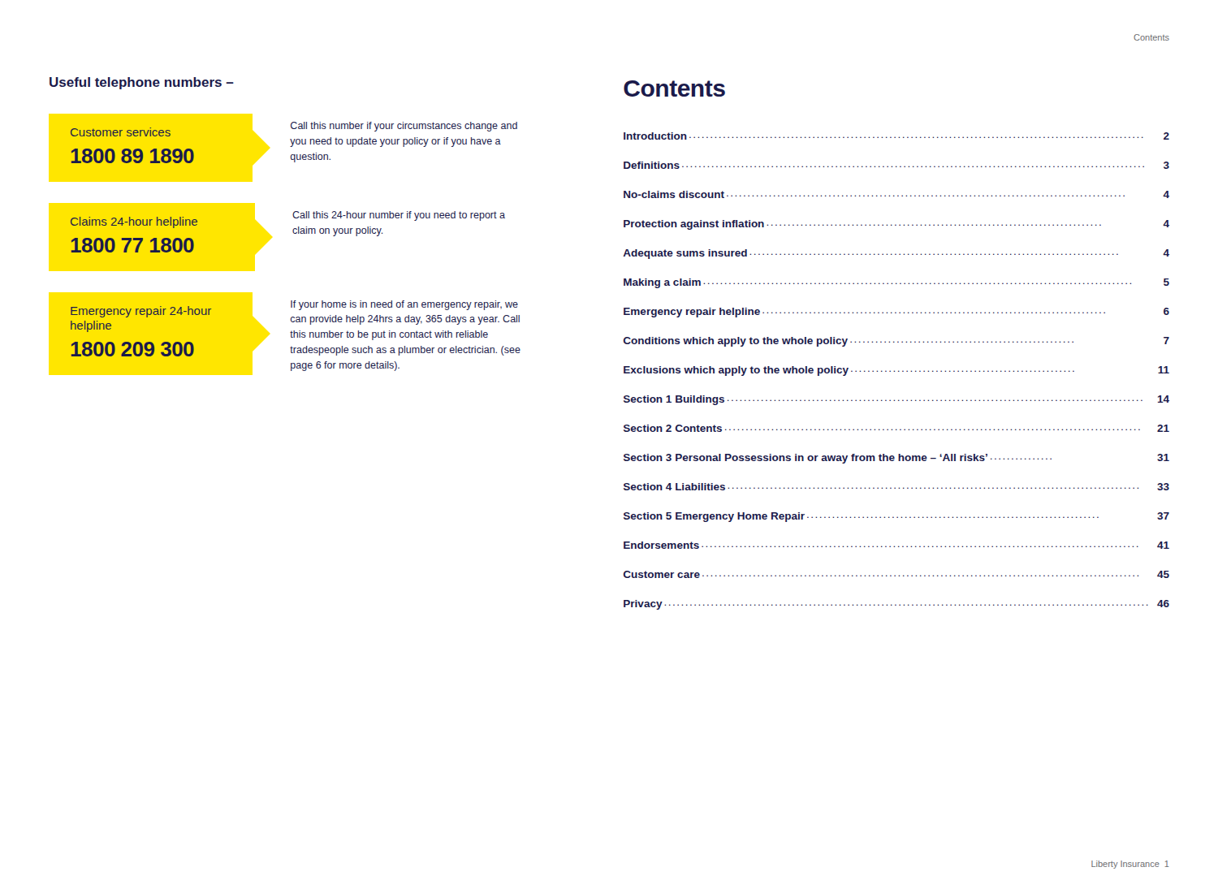Contents
Useful telephone numbers –
Customer services
1800 89 1890
Call this number if your circumstances change and you need to update your policy or if you have a question.
Claims 24-hour helpline
1800 77 1800
Call this 24-hour number if you need to report a claim on your policy.
Emergency repair 24-hour helpline
1800 209 300
If your home is in need of an emergency repair, we can provide help 24hrs a day, 365 days a year. Call this number to be put in contact with reliable tradespeople such as a plumber or electrician. (see page 6 for more details).
Contents
Introduction........................................................................................................... 2
Definitions............................................................................................................. 3
No-claims discount.............................................................................................. 4
Protection against inflation............................................................................... 4
Adequate sums insured....................................................................................... 4
Making a claim..................................................................................................... 5
Emergency repair helpline................................................................................. 6
Conditions which apply to the whole policy..................................................... 7
Exclusions which apply to the whole policy..................................................... 11
Section 1 Buildings.................................................................................................. 14
Section 2 Contents.................................................................................................. 21
Section 3 Personal Possessions in or away from the home – ‘All risks’............... 31
Section 4 Liabilities................................................................................................. 33
Section 5 Emergency Home Repair..................................................................... 37
Endorsements....................................................................................................... 41
Customer care....................................................................................................... 45
Privacy.................................................................................................................. 46
Liberty Insurance 1